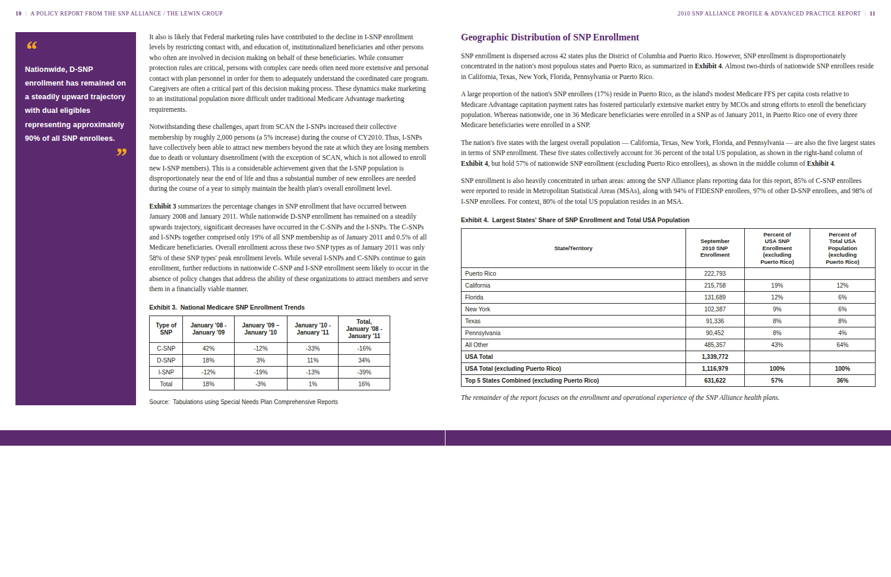10|A POLICY REPORT FROM THE SNP ALLIANCE / THE LEWIN GROUP
“
Nationwide, D-SNP enrollment has remained on a steadily upward trajectory with dual eligibles representing approximately 90% of all SNP enrollees.
”
It also is likely that Federal marketing rules have contributed to the decline in I-SNP enrollment levels by restricting contact with, and education of, institutionalized beneficiaries and other persons who often are involved in decision making on behalf of these beneficiaries. While consumer protection rules are critical, persons with complex care needs often need more extensive and personal contact with plan personnel in order for them to adequately understand the coordinated care program. Caregivers are often a critical part of this decision making process. These dynamics make marketing to an institutional population more difficult under traditional Medicare Advantage marketing requirements.
Notwithstanding these challenges, apart from SCAN the I-SNPs increased their collective membership by roughly 2,000 persons (a 5% increase) during the course of CY2010. Thus, I-SNPs have collectively been able to attract new members beyond the rate at which they are losing members due to death or voluntary disenrollment (with the exception of SCAN, which is not allowed to enroll new I-SNP members). This is a considerable achievement given that the I-SNP population is disproportionately near the end of life and thus a substantial number of new enrollees are needed during the course of a year to simply maintain the health plan's overall enrollment level.
Exhibit 3 summarizes the percentage changes in SNP enrollment that have occurred between January 2008 and January 2011. While nationwide D-SNP enrollment has remained on a steadily upwards trajectory, significant decreases have occurred in the C-SNPs and the I-SNPs. The C-SNPs and I-SNPs together comprised only 19% of all SNP membership as of January 2011 and 0.5% of all Medicare beneficiaries. Overall enrollment across these two SNP types as of January 2011 was only 58% of these SNP types' peak enrollment levels. While several I-SNPs and C-SNPs continue to gain enrollment, further reductions in nationwide C-SNP and I-SNP enrollment seem likely to occur in the absence of policy changes that address the ability of these organizations to attract members and serve them in a financially viable manner.
Exhibit 3. National Medicare SNP Enrollment Trends
| Type of SNP | January '08 - January '09 | January '09 – January '10 | January '10 - January '11 | Total, January '08 - January '11 |
| --- | --- | --- | --- | --- |
| C-SNP | 42% | -12% | -33% | -16% |
| D-SNP | 18% | 3% | 11% | 34% |
| I-SNP | -12% | -19% | -13% | -39% |
| Total | 18% | -3% | 1% | 16% |
Source: Tabulations using Special Needs Plan Comprehensive Reports
2010 SNP ALLIANCE PROFILE & ADVANCED PRACTICE REPORT|11
Geographic Distribution of SNP Enrollment
SNP enrollment is dispersed across 42 states plus the District of Columbia and Puerto Rico. However, SNP enrollment is disproportionately concentrated in the nation's most populous states and Puerto Rico, as summarized in Exhibit 4. Almost two-thirds of nationwide SNP enrollees reside in California, Texas, New York, Florida, Pennsylvania or Puerto Rico.
A large proportion of the nation's SNP enrollees (17%) reside in Puerto Rico, as the island's modest Medicare FFS per capita costs relative to Medicare Advantage capitation payment rates has fostered particularly extensive market entry by MCOs and strong efforts to enroll the beneficiary population. Whereas nationwide, one in 36 Medicare beneficiaries were enrolled in a SNP as of January 2011, in Puerto Rico one of every three Medicare beneficiaries were enrolled in a SNP.
The nation's five states with the largest overall population — California, Texas, New York, Florida, and Pennsylvania — are also the five largest states in terms of SNP enrollment. These five states collectively account for 36 percent of the total US population, as shown in the right-hand column of Exhibit 4, but hold 57% of nationwide SNP enrollment (excluding Puerto Rico enrollees), as shown in the middle column of Exhibit 4.
SNP enrollment is also heavily concentrated in urban areas: among the SNP Alliance plans reporting data for this report, 85% of C-SNP enrollees were reported to reside in Metropolitan Statistical Areas (MSAs), along with 94% of FIDESNP enrollees, 97% of other D-SNP enrollees, and 98% of I-SNP enrollees. For context, 80% of the total US population resides in an MSA.
Exhibit 4. Largest States' Share of SNP Enrollment and Total USA Population
| State/Territory | September 2010 SNP Enrollment | Percent of USA SNP Enrollment (excluding Puerto Rico) | Percent of Total USA Population (excluding Puerto Rico) |
| --- | --- | --- | --- |
| Puerto Rico | 222,793 | | |
| California | 215,758 | 19% | 12% |
| Florida | 131,689 | 12% | 6% |
| New York | 102,387 | 9% | 6% |
| Texas | 91,336 | 8% | 8% |
| Pennsylvania | 90,452 | 8% | 4% |
| All Other | 485,357 | 43% | 64% |
| USA Total | 1,339,772 | | |
| USA Total (excluding Puerto Rico) | 1,116,979 | 100% | 100% |
| Top 5 States Combined (excluding Puerto Rico) | 631,622 | 57% | 36% |
The remainder of the report focuses on the enrollment and operational experience of the SNP Alliance health plans.